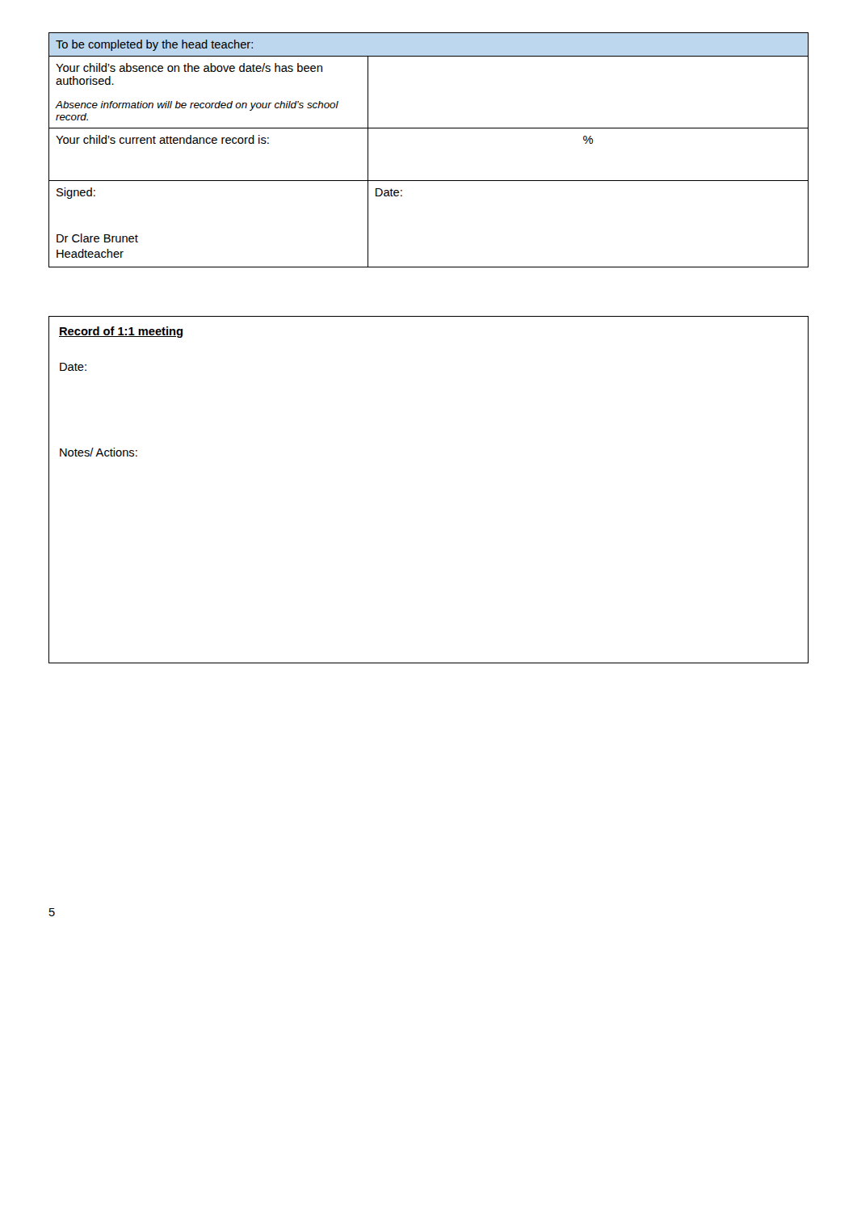| To be completed by the head teacher: |
| Your child’s absence on the above date/s has been authorised. Absence information will be recorded on your child’s school record. | |
| Your child’s current attendance record is: | % |
| Signed: Dr Clare Brunet Headteacher | Date: |
Record of 1:1 meeting
Date:
Notes/ Actions:
5